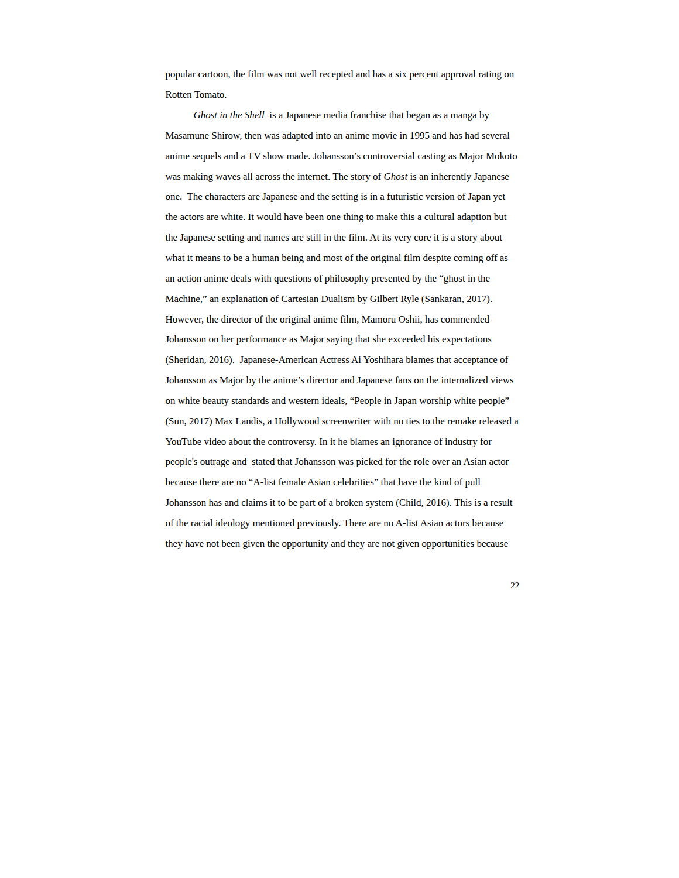popular cartoon, the film was not well recepted and has a six percent approval rating on Rotten Tomato.
Ghost in the Shell is a Japanese media franchise that began as a manga by Masamune Shirow, then was adapted into an anime movie in 1995 and has had several anime sequels and a TV show made. Johansson’s controversial casting as Major Mokoto was making waves all across the internet. The story of Ghost is an inherently Japanese one. The characters are Japanese and the setting is in a futuristic version of Japan yet the actors are white. It would have been one thing to make this a cultural adaption but the Japanese setting and names are still in the film. At its very core it is a story about what it means to be a human being and most of the original film despite coming off as an action anime deals with questions of philosophy presented by the “ghost in the Machine,” an explanation of Cartesian Dualism by Gilbert Ryle (Sankaran, 2017). However, the director of the original anime film, Mamoru Oshii, has commended Johansson on her performance as Major saying that she exceeded his expectations (Sheridan, 2016). Japanese-American Actress Ai Yoshihara blames that acceptance of Johansson as Major by the anime’s director and Japanese fans on the internalized views on white beauty standards and western ideals, “People in Japan worship white people” (Sun, 2017) Max Landis, a Hollywood screenwriter with no ties to the remake released a YouTube video about the controversy. In it he blames an ignorance of industry for people's outrage and stated that Johansson was picked for the role over an Asian actor because there are no “A-list female Asian celebrities” that have the kind of pull Johansson has and claims it to be part of a broken system (Child, 2016). This is a result of the racial ideology mentioned previously. There are no A-list Asian actors because they have not been given the opportunity and they are not given opportunities because
22